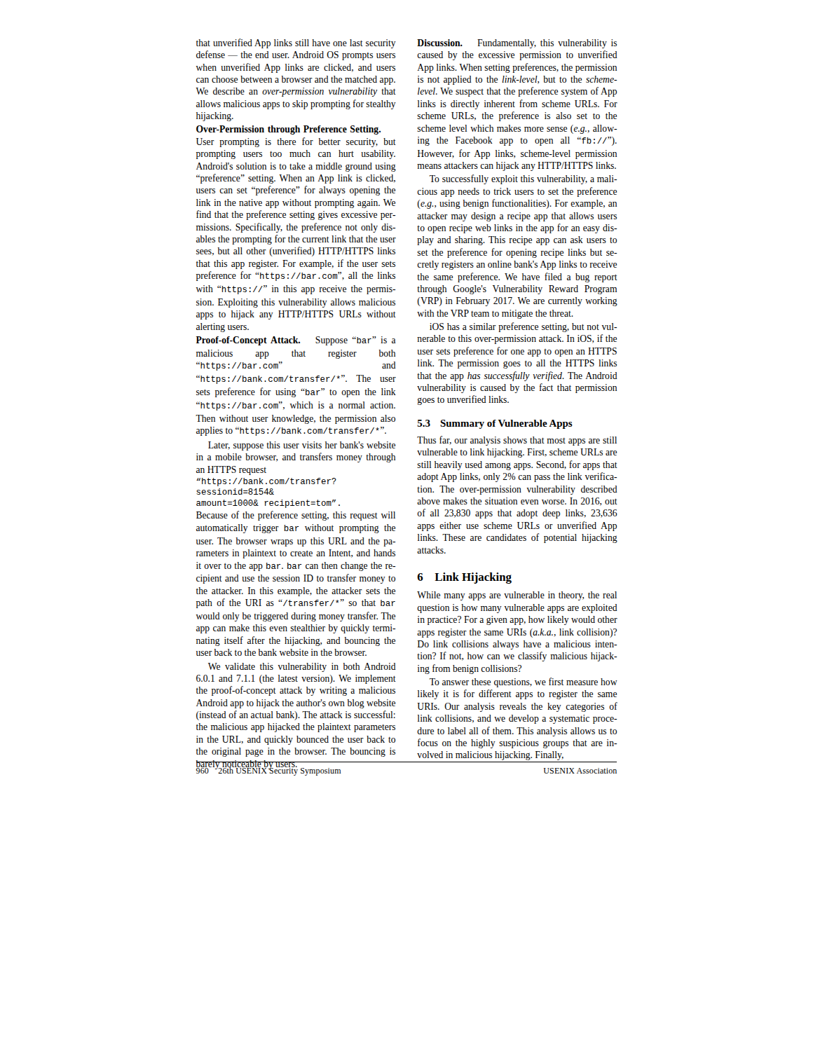that unverified App links still have one last security defense — the end user. Android OS prompts users when unverified App links are clicked, and users can choose between a browser and the matched app. We describe an over-permission vulnerability that allows malicious apps to skip prompting for stealthy hijacking.
Over-Permission through Preference Setting. User prompting is there for better security, but prompting users too much can hurt usability. Android's solution is to take a middle ground using “preference” setting. When an App link is clicked, users can set “preference” for always opening the link in the native app without prompting again. We find that the preference setting gives excessive permissions. Specifically, the preference not only disables the prompting for the current link that the user sees, but all other (unverified) HTTP/HTTPS links that this app register. For example, if the user sets preference for “https://bar.com”, all the links with “https://” in this app receive the permission. Exploiting this vulnerability allows malicious apps to hijack any HTTP/HTTPS URLs without alerting users.
Proof-of-Concept Attack. Suppose “bar” is a malicious app that register both “https://bar.com” and “https://bank.com/transfer/*”. The user sets preference for using “bar” to open the link “https://bar.com”, which is a normal action. Then without user knowledge, the permission also applies to “https://bank.com/transfer/*”.
Later, suppose this user visits her bank's website in a mobile browser, and transfers money through an HTTPS request
“https://bank.com/transfer?sessionid=8154&amount=1000& recipient=tom”. Because of the preference setting, this request will automatically trigger bar without prompting the user. The browser wraps up this URL and the parameters in plaintext to create an Intent, and hands it over to the app bar. bar can then change the recipient and use the session ID to transfer money to the attacker. In this example, the attacker sets the path of the URI as “/transfer/*” so that bar would only be triggered during money transfer. The app can make this even stealthier by quickly terminating itself after the hijacking, and bouncing the user back to the bank website in the browser.
We validate this vulnerability in both Android 6.0.1 and 7.1.1 (the latest version). We implement the proof-of-concept attack by writing a malicious Android app to hijack the author's own blog website (instead of an actual bank). The attack is successful: the malicious app hijacked the plaintext parameters in the URL, and quickly bounced the user back to the original page in the browser. The bouncing is barely noticeable by users.
Discussion. Fundamentally, this vulnerability is caused by the excessive permission to unverified App links. When setting preferences, the permission is not applied to the link-level, but to the scheme-level. We suspect that the preference system of App links is directly inherent from scheme URLs. For scheme URLs, the preference is also set to the scheme level which makes more sense (e.g., allowing the Facebook app to open all “fb://”). However, for App links, scheme-level permission means attackers can hijack any HTTP/HTTPS links.
To successfully exploit this vulnerability, a malicious app needs to trick users to set the preference (e.g., using benign functionalities). For example, an attacker may design a recipe app that allows users to open recipe web links in the app for an easy display and sharing. This recipe app can ask users to set the preference for opening recipe links but secretly registers an online bank's App links to receive the same preference. We have filed a bug report through Google's Vulnerability Reward Program (VRP) in February 2017. We are currently working with the VRP team to mitigate the threat.
iOS has a similar preference setting, but not vulnerable to this over-permission attack. In iOS, if the user sets preference for one app to open an HTTPS link. The permission goes to all the HTTPS links that the app has successfully verified. The Android vulnerability is caused by the fact that permission goes to unverified links.
5.3 Summary of Vulnerable Apps
Thus far, our analysis shows that most apps are still vulnerable to link hijacking. First, scheme URLs are still heavily used among apps. Second, for apps that adopt App links, only 2% can pass the link verification. The over-permission vulnerability described above makes the situation even worse. In 2016, out of all 23,830 apps that adopt deep links, 23,636 apps either use scheme URLs or unverified App links. These are candidates of potential hijacking attacks.
6 Link Hijacking
While many apps are vulnerable in theory, the real question is how many vulnerable apps are exploited in practice? For a given app, how likely would other apps register the same URIs (a.k.a., link collision)? Do link collisions always have a malicious intention? If not, how can we classify malicious hijacking from benign collisions?
To answer these questions, we first measure how likely it is for different apps to register the same URIs. Our analysis reveals the key categories of link collisions, and we develop a systematic procedure to label all of them. This analysis allows us to focus on the highly suspicious groups that are involved in malicious hijacking. Finally,
96026th USENIX Security Symposium
USENIX Association